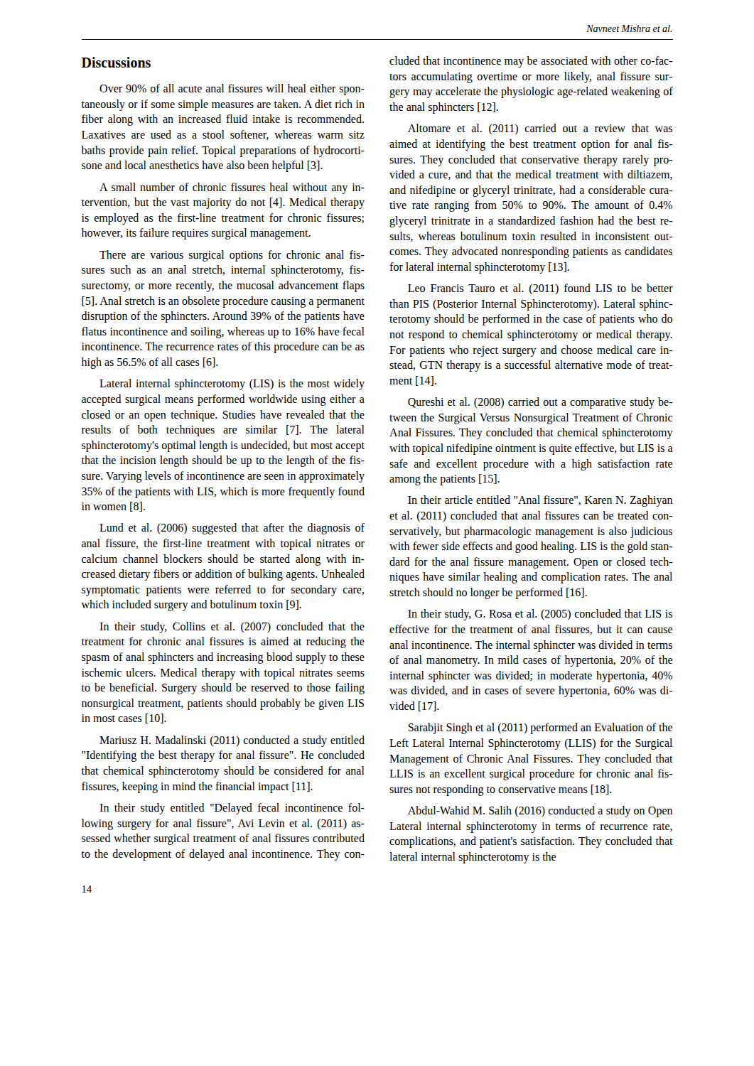Navneet Mishra et al.
Discussions
Over 90% of all acute anal fissures will heal either spontaneously or if some simple measures are taken. A diet rich in fiber along with an increased fluid intake is recommended. Laxatives are used as a stool softener, whereas warm sitz baths provide pain relief. Topical preparations of hydrocortisone and local anesthetics have also been helpful [3].
A small number of chronic fissures heal without any intervention, but the vast majority do not [4]. Medical therapy is employed as the first-line treatment for chronic fissures; however, its failure requires surgical management.
There are various surgical options for chronic anal fissures such as an anal stretch, internal sphincterotomy, fissurectomy, or more recently, the mucosal advancement flaps [5]. Anal stretch is an obsolete procedure causing a permanent disruption of the sphincters. Around 39% of the patients have flatus incontinence and soiling, whereas up to 16% have fecal incontinence. The recurrence rates of this procedure can be as high as 56.5% of all cases [6].
Lateral internal sphincterotomy (LIS) is the most widely accepted surgical means performed worldwide using either a closed or an open technique. Studies have revealed that the results of both techniques are similar [7]. The lateral sphincterotomy's optimal length is undecided, but most accept that the incision length should be up to the length of the fissure. Varying levels of incontinence are seen in approximately 35% of the patients with LIS, which is more frequently found in women [8].
Lund et al. (2006) suggested that after the diagnosis of anal fissure, the first-line treatment with topical nitrates or calcium channel blockers should be started along with increased dietary fibers or addition of bulking agents. Unhealed symptomatic patients were referred to for secondary care, which included surgery and botulinum toxin [9].
In their study, Collins et al. (2007) concluded that the treatment for chronic anal fissures is aimed at reducing the spasm of anal sphincters and increasing blood supply to these ischemic ulcers. Medical therapy with topical nitrates seems to be beneficial. Surgery should be reserved to those failing nonsurgical treatment, patients should probably be given LIS in most cases [10].
Mariusz H. Madalinski (2011) conducted a study entitled "Identifying the best therapy for anal fissure". He concluded that chemical sphincterotomy should be considered for anal fissures, keeping in mind the financial impact [11].
In their study entitled "Delayed fecal incontinence following surgery for anal fissure", Avi Levin et al. (2011) assessed whether surgical treatment of anal fissures contributed to the development of delayed anal incontinence. They concluded that incontinence may be associated with other co-factors accumulating overtime or more likely, anal fissure surgery may accelerate the physiologic age-related weakening of the anal sphincters [12].
Altomare et al. (2011) carried out a review that was aimed at identifying the best treatment option for anal fissures. They concluded that conservative therapy rarely provided a cure, and that the medical treatment with diltiazem, and nifedipine or glyceryl trinitrate, had a considerable curative rate ranging from 50% to 90%. The amount of 0.4% glyceryl trinitrate in a standardized fashion had the best results, whereas botulinum toxin resulted in inconsistent outcomes. They advocated nonresponding patients as candidates for lateral internal sphincterotomy [13].
Leo Francis Tauro et al. (2011) found LIS to be better than PIS (Posterior Internal Sphincterotomy). Lateral sphincterotomy should be performed in the case of patients who do not respond to chemical sphincterotomy or medical therapy. For patients who reject surgery and choose medical care instead, GTN therapy is a successful alternative mode of treatment [14].
Qureshi et al. (2008) carried out a comparative study between the Surgical Versus Nonsurgical Treatment of Chronic Anal Fissures. They concluded that chemical sphincterotomy with topical nifedipine ointment is quite effective, but LIS is a safe and excellent procedure with a high satisfaction rate among the patients [15].
In their article entitled "Anal fissure", Karen N. Zaghiyan et al. (2011) concluded that anal fissures can be treated conservatively, but pharmacologic management is also judicious with fewer side effects and good healing. LIS is the gold standard for the anal fissure management. Open or closed techniques have similar healing and complication rates. The anal stretch should no longer be performed [16].
In their study, G. Rosa et al. (2005) concluded that LIS is effective for the treatment of anal fissures, but it can cause anal incontinence. The internal sphincter was divided in terms of anal manometry. In mild cases of hypertonia, 20% of the internal sphincter was divided; in moderate hypertonia, 40% was divided, and in cases of severe hypertonia, 60% was divided [17].
Sarabjit Singh et al (2011) performed an Evaluation of the Left Lateral Internal Sphincterotomy (LLIS) for the Surgical Management of Chronic Anal Fissures. They concluded that LLIS is an excellent surgical procedure for chronic anal fissures not responding to conservative means [18].
Abdul-Wahid M. Salih (2016) conducted a study on Open Lateral internal sphincterotomy in terms of recurrence rate, complications, and patient's satisfaction. They concluded that lateral internal sphincterotomy is the
14